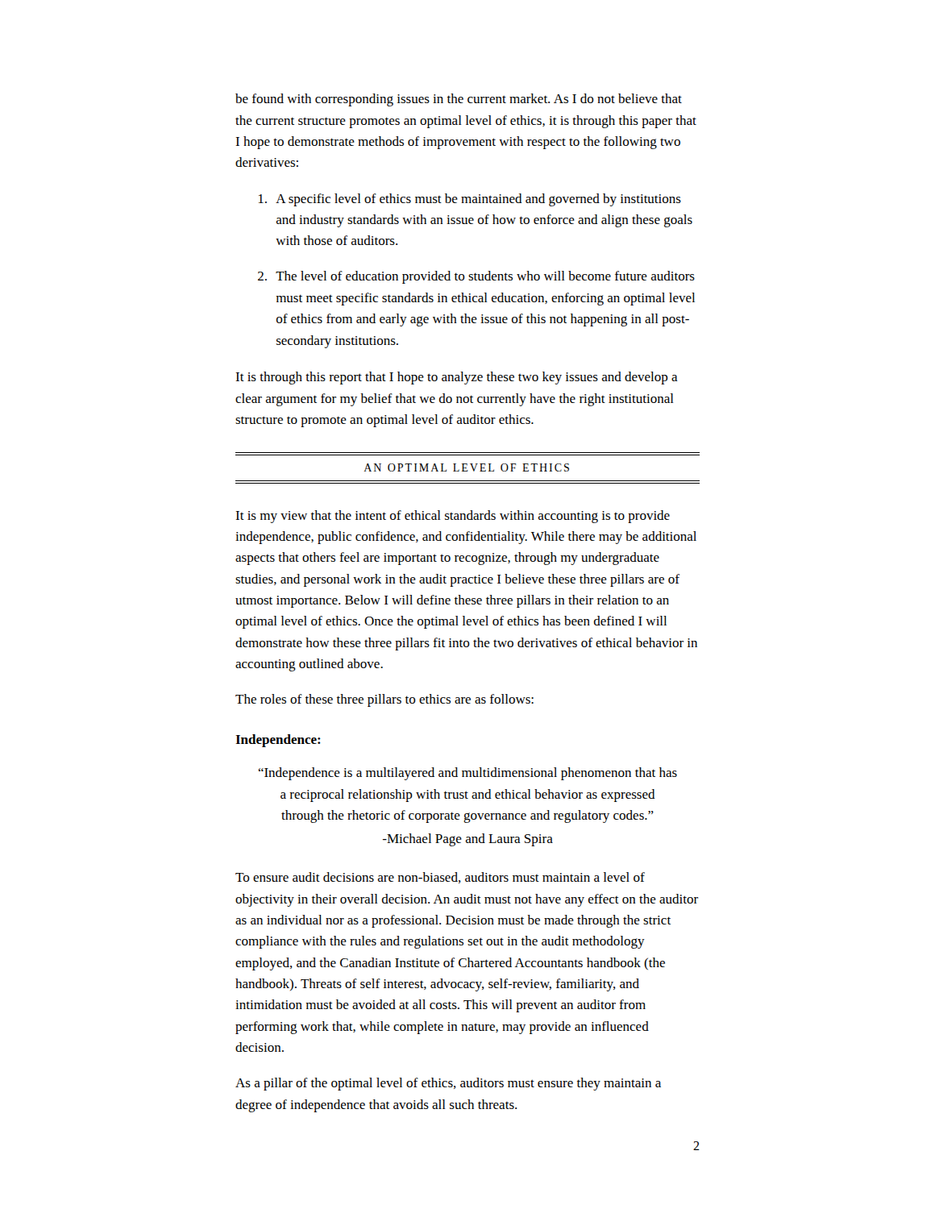be found with corresponding issues in the current market. As I do not believe that the current structure promotes an optimal level of ethics, it is through this paper that I hope to demonstrate methods of improvement with respect to the following two derivatives:
A specific level of ethics must be maintained and governed by institutions and industry standards with an issue of how to enforce and align these goals with those of auditors.
The level of education provided to students who will become future auditors must meet specific standards in ethical education, enforcing an optimal level of ethics from and early age with the issue of this not happening in all post-secondary institutions.
It is through this report that I hope to analyze these two key issues and develop a clear argument for my belief that we do not currently have the right institutional structure to promote an optimal level of auditor ethics.
An Optimal Level of Ethics
It is my view that the intent of ethical standards within accounting is to provide independence, public confidence, and confidentiality. While there may be additional aspects that others feel are important to recognize, through my undergraduate studies, and personal work in the audit practice I believe these three pillars are of utmost importance. Below I will define these three pillars in their relation to an optimal level of ethics. Once the optimal level of ethics has been defined I will demonstrate how these three pillars fit into the two derivatives of ethical behavior in accounting outlined above.
The roles of these three pillars to ethics are as follows:
Independence:
“Independence is a multilayered and multidimensional phenomenon that has a reciprocal relationship with trust and ethical behavior as expressed through the rhetoric of corporate governance and regulatory codes.”
-Michael Page and Laura Spira
To ensure audit decisions are non-biased, auditors must maintain a level of objectivity in their overall decision. An audit must not have any effect on the auditor as an individual nor as a professional. Decision must be made through the strict compliance with the rules and regulations set out in the audit methodology employed, and the Canadian Institute of Chartered Accountants handbook (the handbook). Threats of self interest, advocacy, self-review, familiarity, and intimidation must be avoided at all costs. This will prevent an auditor from performing work that, while complete in nature, may provide an influenced decision.
As a pillar of the optimal level of ethics, auditors must ensure they maintain a degree of independence that avoids all such threats.
2